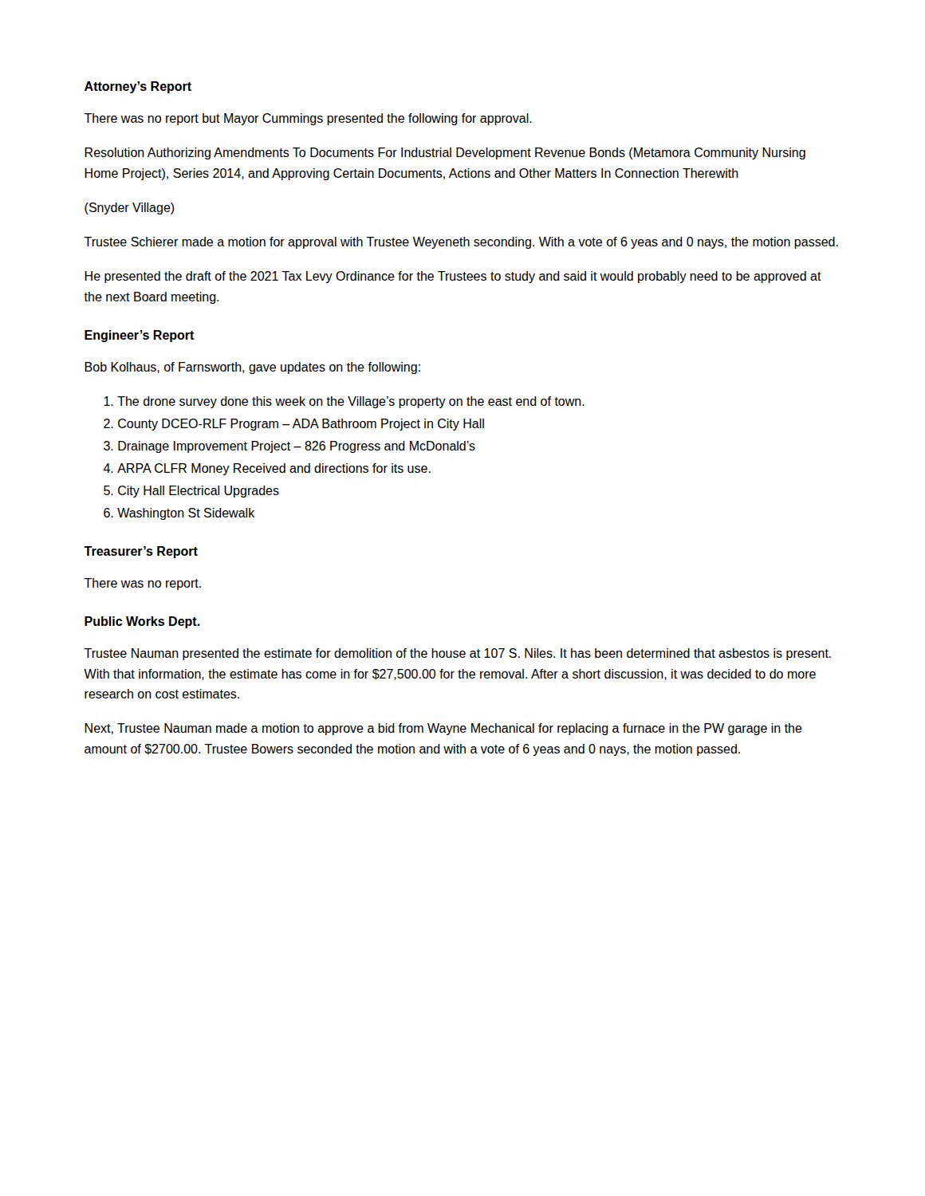Attorney’s Report
There was no report but Mayor Cummings presented the following for approval.
Resolution Authorizing Amendments To Documents For Industrial Development Revenue Bonds (Metamora Community Nursing Home Project), Series 2014, and Approving Certain Documents, Actions and Other Matters In Connection Therewith
(Snyder Village)
Trustee Schierer made a motion for approval with Trustee Weyeneth seconding. With a vote of 6 yeas and 0 nays, the motion passed.
He presented the draft of the 2021 Tax Levy Ordinance for the Trustees to study and said it would probably need to be approved at the next Board meeting.
Engineer’s Report
Bob Kolhaus, of Farnsworth, gave updates on the following:
The drone survey done this week on the Village’s property on the east end of town.
County DCEO-RLF Program – ADA Bathroom Project in City Hall
Drainage Improvement Project – 826 Progress and McDonald’s
ARPA CLFR Money Received and directions for its use.
City Hall Electrical Upgrades
Washington St Sidewalk
Treasurer’s Report
There was no report.
Public Works Dept.
Trustee Nauman presented the estimate for demolition of the house at 107 S. Niles. It has been determined that asbestos is present. With that information, the estimate has come in for $27,500.00 for the removal. After a short discussion, it was decided to do more research on cost estimates.
Next, Trustee Nauman made a motion to approve a bid from Wayne Mechanical for replacing a furnace in the PW garage in the amount of $2700.00. Trustee Bowers seconded the motion and with a vote of 6 yeas and 0 nays, the motion passed.